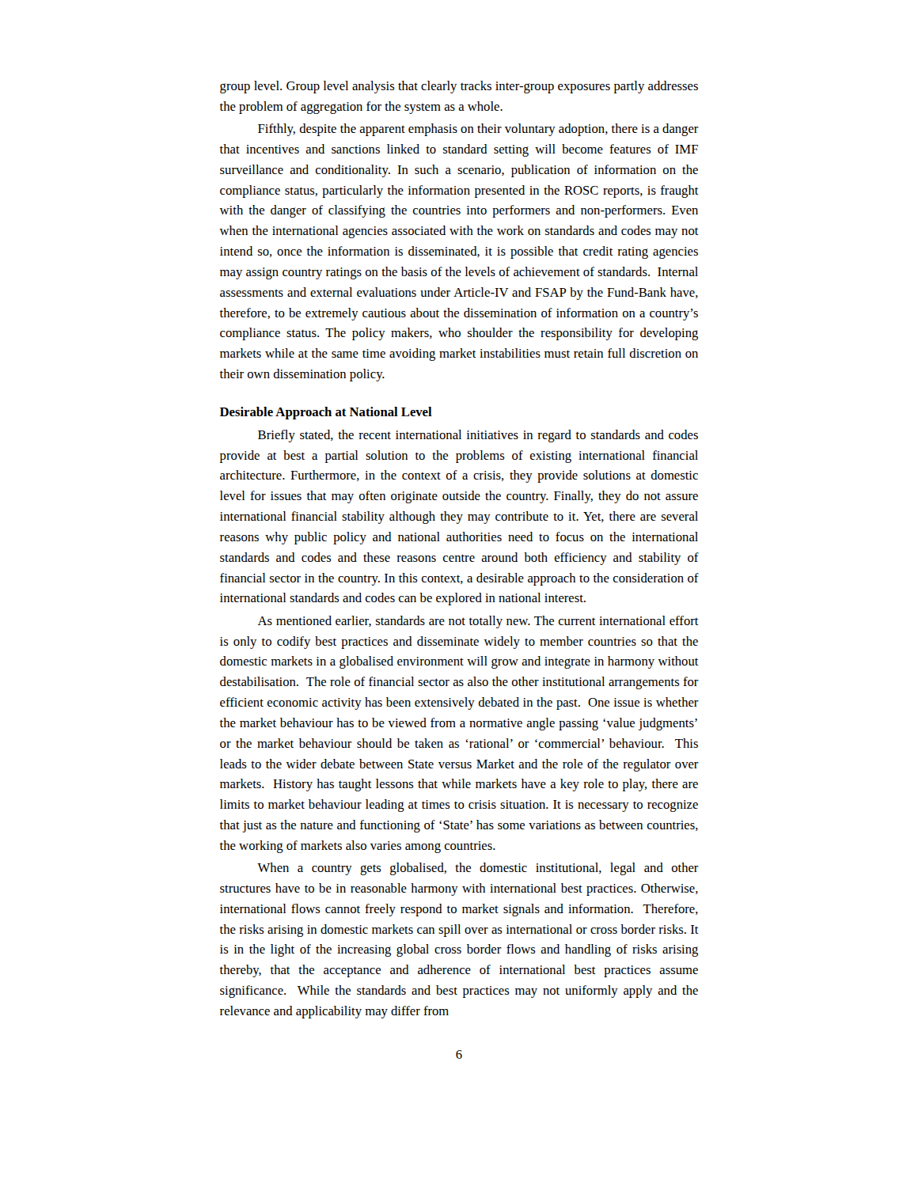group level. Group level analysis that clearly tracks inter-group exposures partly addresses the problem of aggregation for the system as a whole.
Fifthly, despite the apparent emphasis on their voluntary adoption, there is a danger that incentives and sanctions linked to standard setting will become features of IMF surveillance and conditionality. In such a scenario, publication of information on the compliance status, particularly the information presented in the ROSC reports, is fraught with the danger of classifying the countries into performers and non-performers. Even when the international agencies associated with the work on standards and codes may not intend so, once the information is disseminated, it is possible that credit rating agencies may assign country ratings on the basis of the levels of achievement of standards. Internal assessments and external evaluations under Article-IV and FSAP by the Fund-Bank have, therefore, to be extremely cautious about the dissemination of information on a country’s compliance status. The policy makers, who shoulder the responsibility for developing markets while at the same time avoiding market instabilities must retain full discretion on their own dissemination policy.
Desirable Approach at National Level
Briefly stated, the recent international initiatives in regard to standards and codes provide at best a partial solution to the problems of existing international financial architecture. Furthermore, in the context of a crisis, they provide solutions at domestic level for issues that may often originate outside the country. Finally, they do not assure international financial stability although they may contribute to it. Yet, there are several reasons why public policy and national authorities need to focus on the international standards and codes and these reasons centre around both efficiency and stability of financial sector in the country. In this context, a desirable approach to the consideration of international standards and codes can be explored in national interest.
As mentioned earlier, standards are not totally new. The current international effort is only to codify best practices and disseminate widely to member countries so that the domestic markets in a globalised environment will grow and integrate in harmony without destabilisation. The role of financial sector as also the other institutional arrangements for efficient economic activity has been extensively debated in the past. One issue is whether the market behaviour has to be viewed from a normative angle passing ‘value judgments’ or the market behaviour should be taken as ‘rational’ or ‘commercial’ behaviour. This leads to the wider debate between State versus Market and the role of the regulator over markets. History has taught lessons that while markets have a key role to play, there are limits to market behaviour leading at times to crisis situation. It is necessary to recognize that just as the nature and functioning of ‘State’ has some variations as between countries, the working of markets also varies among countries.
When a country gets globalised, the domestic institutional, legal and other structures have to be in reasonable harmony with international best practices. Otherwise, international flows cannot freely respond to market signals and information. Therefore, the risks arising in domestic markets can spill over as international or cross border risks. It is in the light of the increasing global cross border flows and handling of risks arising thereby, that the acceptance and adherence of international best practices assume significance. While the standards and best practices may not uniformly apply and the relevance and applicability may differ from
6